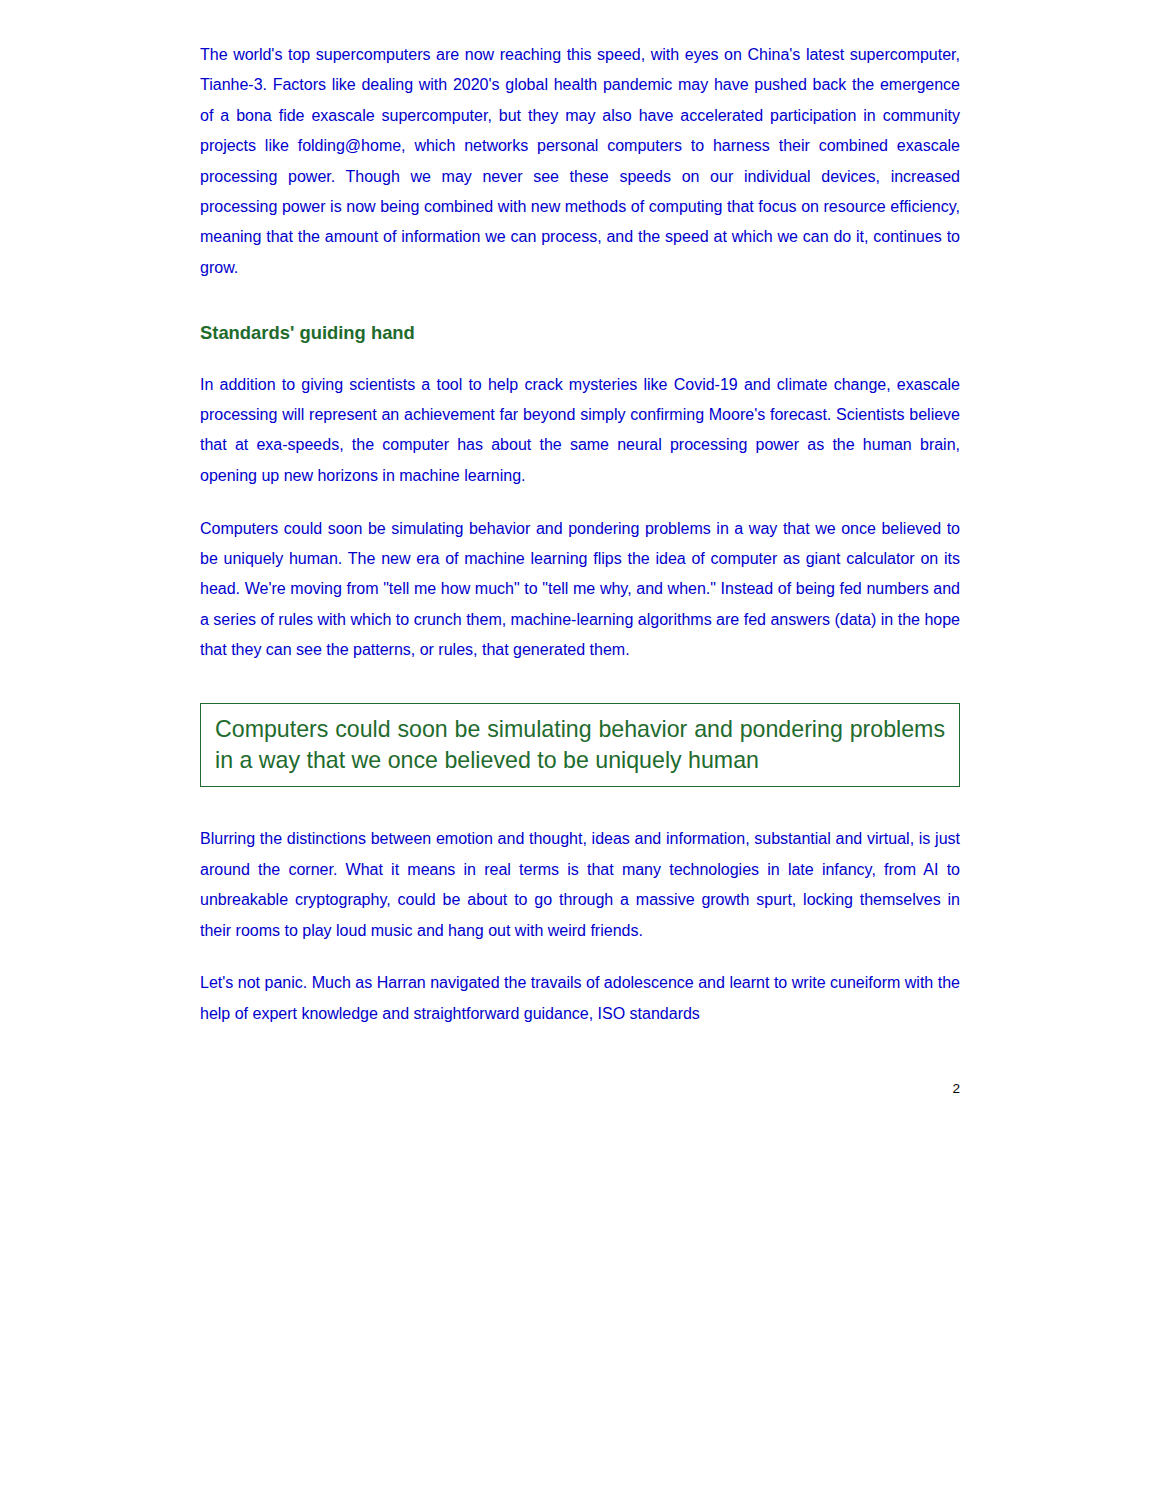The world's top supercomputers are now reaching this speed, with eyes on China's latest supercomputer, Tianhe-3. Factors like dealing with 2020's global health pandemic may have pushed back the emergence of a bona fide exascale supercomputer, but they may also have accelerated participation in community projects like folding@home, which networks personal computers to harness their combined exascale processing power. Though we may never see these speeds on our individual devices, increased processing power is now being combined with new methods of computing that focus on resource efficiency, meaning that the amount of information we can process, and the speed at which we can do it, continues to grow.
Standards' guiding hand
In addition to giving scientists a tool to help crack mysteries like Covid-19 and climate change, exascale processing will represent an achievement far beyond simply confirming Moore's forecast. Scientists believe that at exa-speeds, the computer has about the same neural processing power as the human brain, opening up new horizons in machine learning.
Computers could soon be simulating behavior and pondering problems in a way that we once believed to be uniquely human. The new era of machine learning flips the idea of computer as giant calculator on its head. We're moving from "tell me how much" to "tell me why, and when." Instead of being fed numbers and a series of rules with which to crunch them, machine-learning algorithms are fed answers (data) in the hope that they can see the patterns, or rules, that generated them.
Computers could soon be simulating behavior and pondering problems in a way that we once believed to be uniquely human
Blurring the distinctions between emotion and thought, ideas and information, substantial and virtual, is just around the corner. What it means in real terms is that many technologies in late infancy, from AI to unbreakable cryptography, could be about to go through a massive growth spurt, locking themselves in their rooms to play loud music and hang out with weird friends.
Let's not panic. Much as Harran navigated the travails of adolescence and learnt to write cuneiform with the help of expert knowledge and straightforward guidance, ISO standards
2